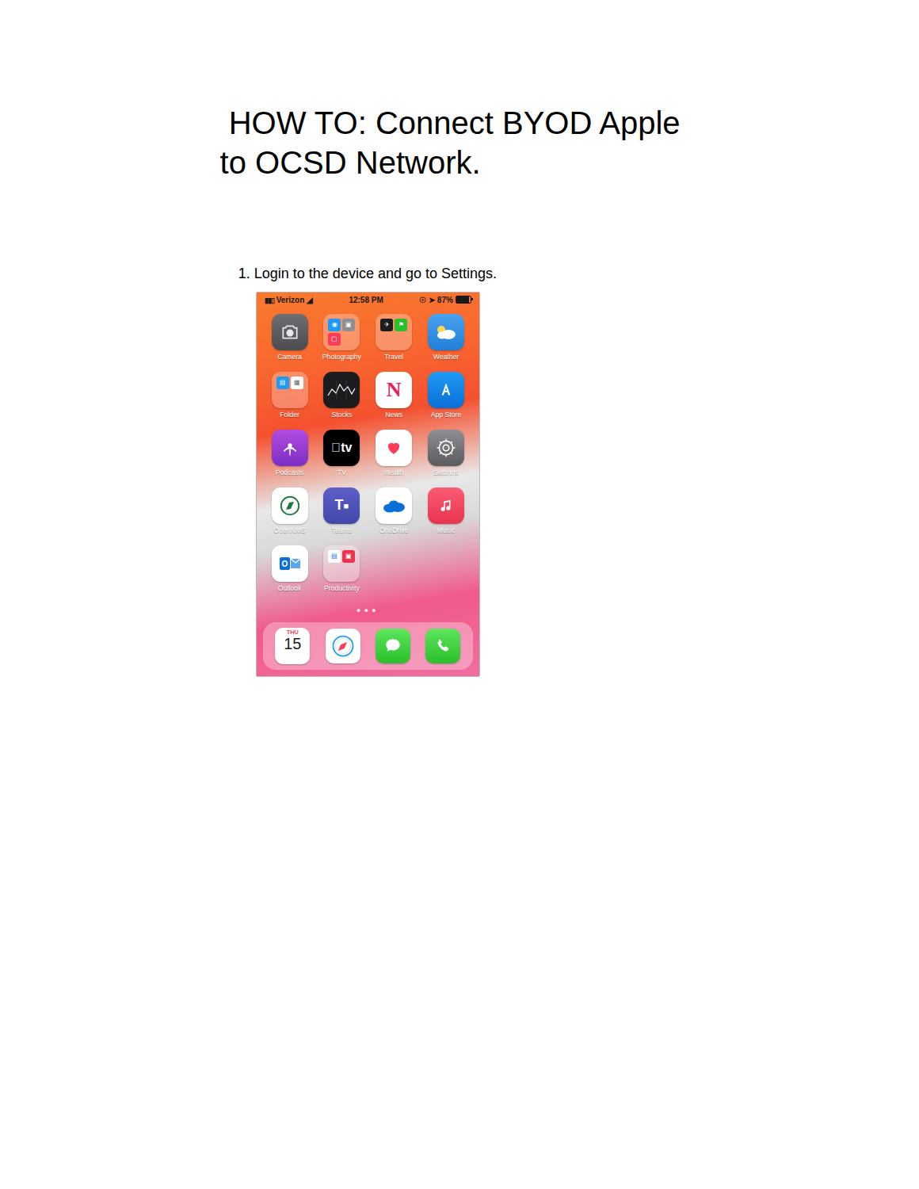HOW TO: Connect BYOD Apple to OCSD Network.
Login to the device and go to Settings.
▮▮▯ Verizon ◢
12:58 PM
☉ ➤ 87%
Camera
◉
▣
▢
Photography
✈
⚑
Travel
Weather
▤
▦
Folder
Stocks
N
News
App Store
Podcasts
tv
TV
Health
Settings
OpenNMS
T■
Teams
OneDrive
Music
O
Outlook
▤
▣
Productivity
●●●
THU
15